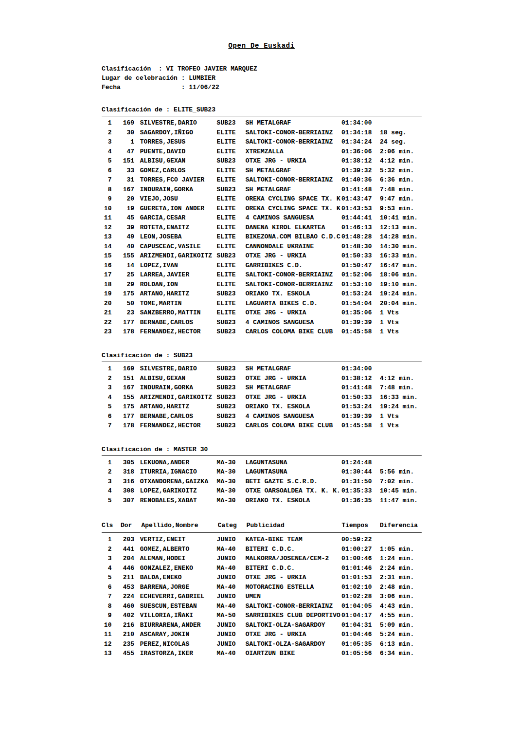Open De Euskadi
Clasificación : VI TROFEO JAVIER MARQUEZ Lugar de celebración : LUMBIER Fecha : 11/06/22
Clasificación de : ELITE_SUB23
| 1 | 169 | SILVESTRE,DARIO | SUB23 | SH METALGRAF | 01:34:00 | |
| 2 | 30 | SAGARDOY,IÑIGO | ELITE | SALTOKI-CONOR-BERRIAINZ | 01:34:18 | 18 seg. |
| 3 | 1 | TORRES,JESUS | ELITE | SALTOKI-CONOR-BERRIAINZ | 01:34:24 | 24 seg. |
| 4 | 47 | PUENTE,DAVID | ELITE | XTREMZALLA | 01:36:06 | 2:06 min. |
| 5 | 151 | ALBISU,GEXAN | SUB23 | OTXE JRG - URKIA | 01:38:12 | 4:12 min. |
| 6 | 33 | GOMEZ,CARLOS | ELITE | SH METALGRAF | 01:39:32 | 5:32 min. |
| 7 | 31 | TORRES,FCO JAVIER | ELITE | SALTOKI-CONOR-BERRIAINZ | 01:40:36 | 6:36 min. |
| 8 | 167 | INDURAIN,GORKA | SUB23 | SH METALGRAF | 01:41:48 | 7:48 min. |
| 9 | 20 | VIEJO,JOSU | ELITE | OREKA CYCLING SPACE TX. K | 01:43:47 | 9:47 min. |
| 10 | 19 | GUERETA,ION ANDER | ELITE | OREKA CYCLING SPACE TX. K | 01:43:53 | 9:53 min. |
| 11 | 45 | GARCIA,CESAR | ELITE | 4 CAMINOS SANGUESA | 01:44:41 | 10:41 min. |
| 12 | 39 | ROTETA,ENAITZ | ELITE | DANENA KIROL ELKARTEA | 01:46:13 | 12:13 min. |
| 13 | 49 | LEON,JOSEBA | ELITE | BIKEZONA.COM BILBAO C.D.C | 01:48:28 | 14:28 min. |
| 14 | 40 | CAPUSCEAC,VASILE | ELITE | CANNONDALE UKRAINE | 01:48:30 | 14:30 min. |
| 15 | 155 | ARIZMENDI,GARIKOITZ | SUB23 | OTXE JRG - URKIA | 01:50:33 | 16:33 min. |
| 16 | 14 | LOPEZ,IVAN | ELITE | GARRIBIKES C.D. | 01:50:47 | 16:47 min. |
| 17 | 25 | LARREA,JAVIER | ELITE | SALTOKI-CONOR-BERRIAINZ | 01:52:06 | 18:06 min. |
| 18 | 29 | ROLDAN,ION | ELITE | SALTOKI-CONOR-BERRIAINZ | 01:53:10 | 19:10 min. |
| 19 | 175 | ARTANO,HARITZ | SUB23 | ORIAKO TX. ESKOLA | 01:53:24 | 19:24 min. |
| 20 | 50 | TOME,MARTIN | ELITE | LAGUARTA BIKES C.D. | 01:54:04 | 20:04 min. |
| 21 | 23 | SANZBERRO,MATTIN | ELITE | OTXE JRG - URKIA | 01:35:06 | 1 Vts |
| 22 | 177 | BERNABE,CARLOS | SUB23 | 4 CAMINOS SANGUESA | 01:39:39 | 1 Vts |
| 23 | 178 | FERNANDEZ,HECTOR | SUB23 | CARLOS COLOMA BIKE CLUB | 01:45:58 | 1 Vts |
Clasificación de : SUB23
| 1 | 169 | SILVESTRE,DARIO | SUB23 | SH METALGRAF | 01:34:00 | |
| 2 | 151 | ALBISU,GEXAN | SUB23 | OTXE JRG - URKIA | 01:38:12 | 4:12 min. |
| 3 | 167 | INDURAIN,GORKA | SUB23 | SH METALGRAF | 01:41:48 | 7:48 min. |
| 4 | 155 | ARIZMENDI,GARIKOITZ | SUB23 | OTXE JRG - URKIA | 01:50:33 | 16:33 min. |
| 5 | 175 | ARTANO,HARITZ | SUB23 | ORIAKO TX. ESKOLA | 01:53:24 | 19:24 min. |
| 6 | 177 | BERNABE,CARLOS | SUB23 | 4 CAMINOS SANGUESA | 01:39:39 | 1 Vts |
| 7 | 178 | FERNANDEZ,HECTOR | SUB23 | CARLOS COLOMA BIKE CLUB | 01:45:58 | 1 Vts |
Clasificación de : MASTER 30
| 1 | 305 | LEKUONA,ANDER | MA-30 | LAGUNTASUNA | 01:24:48 | |
| 2 | 318 | ITURRIA,IGNACIO | MA-30 | LAGUNTASUNA | 01:30:44 | 5:56 min. |
| 3 | 316 | OTXANDORENA,GAIZKA | MA-30 | BETI GAZTE S.C.R.D. | 01:31:50 | 7:02 min. |
| 4 | 308 | LOPEZ,GARIKOITZ | MA-30 | OTXE OARSOALDEA TX. K. K. | 01:35:33 | 10:45 min. |
| 5 | 307 | RENOBALES,XABAT | MA-30 | ORIAKO TX. ESKOLA | 01:36:35 | 11:47 min. |
| Cls | Dor | Apellido,Nombre | Categ | Publicidad | Tiempos | Diferencia |
| 1 | 203 | VERTIZ,ENEIT | JUNIO | KATEA-BIKE TEAM | 00:59:22 | |
| 2 | 441 | GOMEZ,ALBERTO | MA-40 | BITERI C.D.C. | 01:00:27 | 1:05 min. |
| 3 | 204 | ALEMAN,HODEI | JUNIO | MALKORRA/JOSENEA/CEM-2 | 01:00:46 | 1:24 min. |
| 4 | 446 | GONZALEZ,ENEKO | MA-40 | BITERI C.D.C. | 01:01:46 | 2:24 min. |
| 5 | 211 | BALDA,ENEKO | JUNIO | OTXE JRG - URKIA | 01:01:53 | 2:31 min. |
| 6 | 453 | BARRENA,JORGE | MA-40 | MOTORACING ESTELLA | 01:02:10 | 2:48 min. |
| 7 | 224 | ECHEVERRI,GABRIEL | JUNIO | UMEN | 01:02:28 | 3:06 min. |
| 8 | 460 | SUESCUN,ESTEBAN | MA-40 | SALTOKI-CONOR-BERRIAINZ | 01:04:05 | 4:43 min. |
| 9 | 402 | VILLORIA,IÑAKI | MA-50 | SARRIBIKES CLUB DEPORTIVO | 01:04:17 | 4:55 min. |
| 10 | 216 | BIURRARENA,ANDER | JUNIO | SALTOKI-OLZA-SAGARDOY | 01:04:31 | 5:09 min. |
| 11 | 210 | ASCARAY,JOKIN | JUNIO | OTXE JRG - URKIA | 01:04:46 | 5:24 min. |
| 12 | 235 | PEREZ,NICOLAS | JUNIO | SALTOKI-OLZA-SAGARDOY | 01:05:35 | 6:13 min. |
| 13 | 455 | IRASTORZA,IKER | MA-40 | OIARTZUN BIKE | 01:05:56 | 6:34 min. |